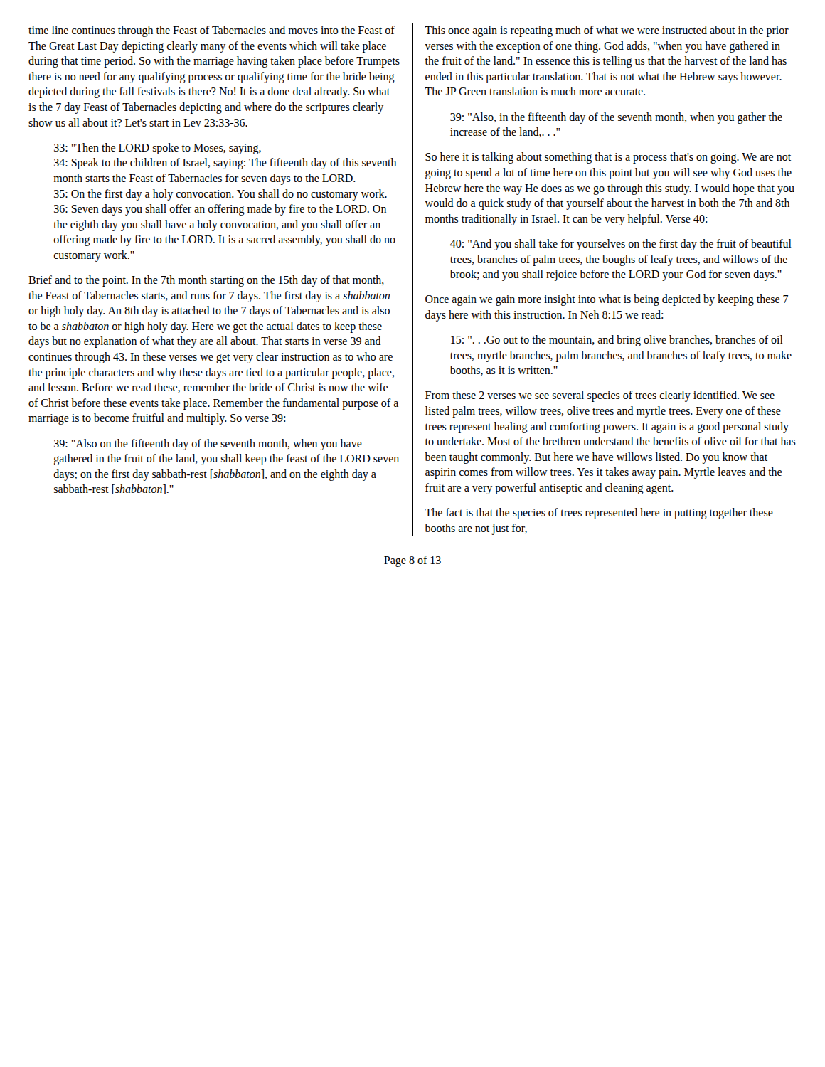time line continues through the Feast of Tabernacles and moves into the Feast of The Great Last Day depicting clearly many of the events which will take place during that time period. So with the marriage having taken place before Trumpets there is no need for any qualifying process or qualifying time for the bride being depicted during the fall festivals is there? No! It is a done deal already. So what is the 7 day Feast of Tabernacles depicting and where do the scriptures clearly show us all about it? Let's start in Lev 23:33-36.
33: "Then the LORD spoke to Moses, saying,
34: Speak to the children of Israel, saying: The fifteenth day of this seventh month starts the Feast of Tabernacles for seven days to the LORD.
35: On the first day a holy convocation. You shall do no customary work.
36: Seven days you shall offer an offering made by fire to the LORD. On the eighth day you shall have a holy convocation, and you shall offer an offering made by fire to the LORD. It is a sacred assembly, you shall do no customary work."
Brief and to the point. In the 7th month starting on the 15th day of that month, the Feast of Tabernacles starts, and runs for 7 days. The first day is a shabbaton or high holy day. An 8th day is attached to the 7 days of Tabernacles and is also to be a shabbaton or high holy day. Here we get the actual dates to keep these days but no explanation of what they are all about. That starts in verse 39 and continues through 43. In these verses we get very clear instruction as to who are the principle characters and why these days are tied to a particular people, place, and lesson. Before we read these, remember the bride of Christ is now the wife of Christ before these events take place. Remember the fundamental purpose of a marriage is to become fruitful and multiply. So verse 39:
39: "Also on the fifteenth day of the seventh month, when you have gathered in the fruit of the land, you shall keep the feast of the LORD seven days; on the first day sabbath-rest [shabbaton], and on the eighth day a sabbath-rest [shabbaton]."
This once again is repeating much of what we were instructed about in the prior verses with the exception of one thing. God adds, "when you have gathered in the fruit of the land." In essence this is telling us that the harvest of the land has ended in this particular translation. That is not what the Hebrew says however. The JP Green translation is much more accurate.
39: "Also, in the fifteenth day of the seventh month, when you gather the increase of the land,. . ."
So here it is talking about something that is a process that's on going. We are not going to spend a lot of time here on this point but you will see why God uses the Hebrew here the way He does as we go through this study. I would hope that you would do a quick study of that yourself about the harvest in both the 7th and 8th months traditionally in Israel. It can be very helpful. Verse 40:
40: "And you shall take for yourselves on the first day the fruit of beautiful trees, branches of palm trees, the boughs of leafy trees, and willows of the brook; and you shall rejoice before the LORD your God for seven days."
Once again we gain more insight into what is being depicted by keeping these 7 days here with this instruction. In Neh 8:15 we read:
15: ". . .Go out to the mountain, and bring olive branches, branches of oil trees, myrtle branches, palm branches, and branches of leafy trees, to make booths, as it is written."
From these 2 verses we see several species of trees clearly identified. We see listed palm trees, willow trees, olive trees and myrtle trees. Every one of these trees represent healing and comforting powers. It again is a good personal study to undertake. Most of the brethren understand the benefits of olive oil for that has been taught commonly. But here we have willows listed. Do you know that aspirin comes from willow trees. Yes it takes away pain. Myrtle leaves and the fruit are a very powerful antiseptic and cleaning agent.
The fact is that the species of trees represented here in putting together these booths are not just for,
Page 8 of 13